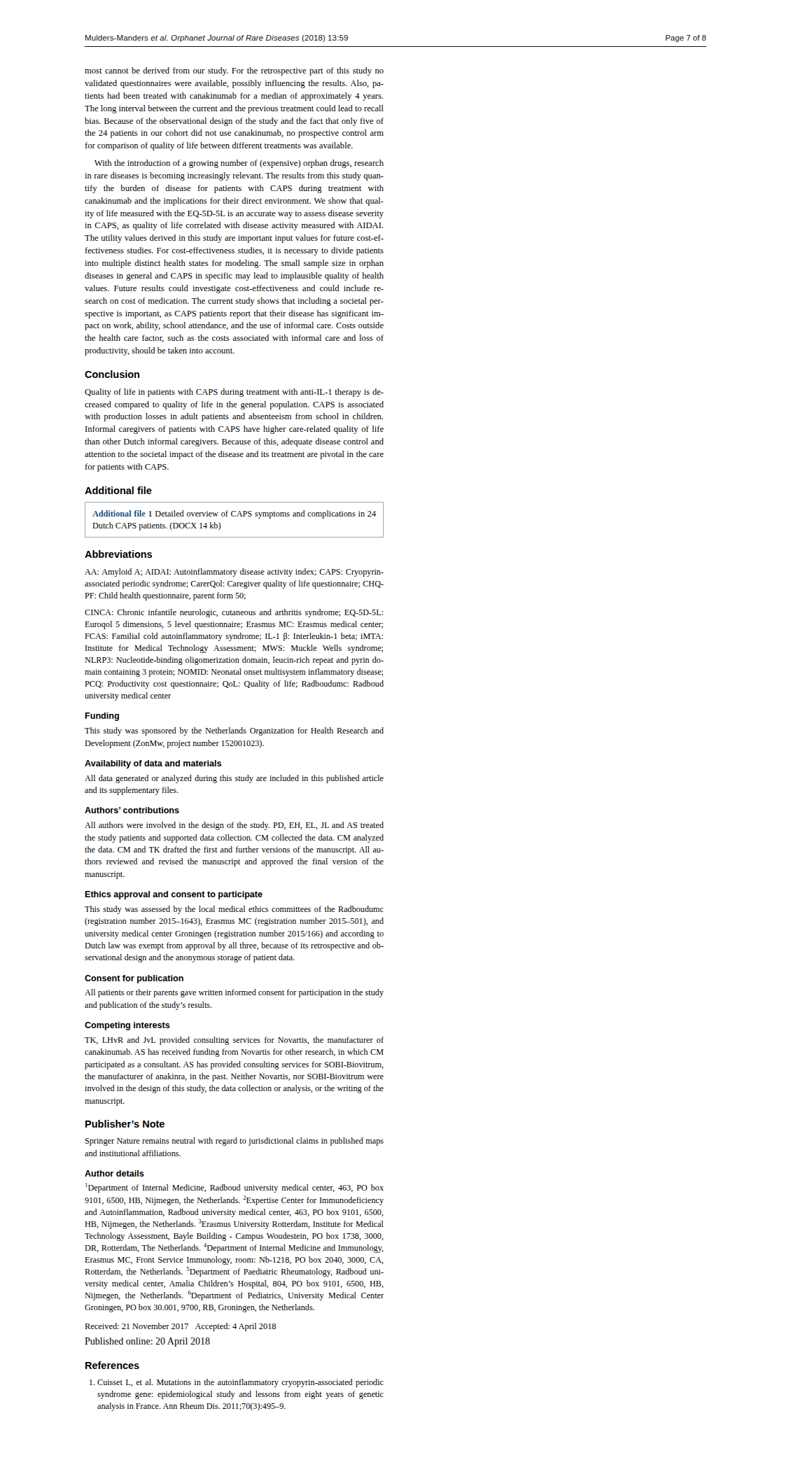Mulders-Manders et al. Orphanet Journal of Rare Diseases (2018) 13:59
Page 7 of 8
most cannot be derived from our study. For the retrospective part of this study no validated questionnaires were available, possibly influencing the results. Also, patients had been treated with canakinumab for a median of approximately 4 years. The long interval between the current and the previous treatment could lead to recall bias. Because of the observational design of the study and the fact that only five of the 24 patients in our cohort did not use canakinumab, no prospective control arm for comparison of quality of life between different treatments was available.
With the introduction of a growing number of (expensive) orphan drugs, research in rare diseases is becoming increasingly relevant. The results from this study quantify the burden of disease for patients with CAPS during treatment with canakinumab and the implications for their direct environment. We show that quality of life measured with the EQ-5D-5L is an accurate way to assess disease severity in CAPS, as quality of life correlated with disease activity measured with AIDAI. The utility values derived in this study are important input values for future cost-effectiveness studies. For cost-effectiveness studies, it is necessary to divide patients into multiple distinct health states for modeling. The small sample size in orphan diseases in general and CAPS in specific may lead to implausible quality of health values. Future results could investigate cost-effectiveness and could include research on cost of medication. The current study shows that including a societal perspective is important, as CAPS patients report that their disease has significant impact on work, ability, school attendance, and the use of informal care. Costs outside the health care factor, such as the costs associated with informal care and loss of productivity, should be taken into account.
Conclusion
Quality of life in patients with CAPS during treatment with anti-IL-1 therapy is decreased compared to quality of life in the general population. CAPS is associated with production losses in adult patients and absenteeism from school in children. Informal caregivers of patients with CAPS have higher care-related quality of life than other Dutch informal caregivers. Because of this, adequate disease control and attention to the societal impact of the disease and its treatment are pivotal in the care for patients with CAPS.
Additional file
Additional file 1 Detailed overview of CAPS symptoms and complications in 24 Dutch CAPS patients. (DOCX 14 kb)
Abbreviations
AA: Amyloid A; AIDAI: Autoinflammatory disease activity index; CAPS: Cryopyrin-associated periodic syndrome; CarerQol: Caregiver quality of life questionnaire; CHQ-PF: Child health questionnaire, parent form 50;
CINCA: Chronic infantile neurologic, cutaneous and arthritis syndrome; EQ-5D-5L: Euroqol 5 dimensions, 5 level questionnaire; Erasmus MC: Erasmus medical center; FCAS: Familial cold autoinflammatory syndrome; IL-1 β: Interleukin-1 beta; iMTA: Institute for Medical Technology Assessment; MWS: Muckle Wells syndrome; NLRP3: Nucleotide-binding oligomerization domain, leucin-rich repeat and pyrin domain containing 3 protein; NOMID: Neonatal onset multisystem inflammatory disease; PCQ: Productivity cost questionnaire; QoL: Quality of life; Radboudumc: Radboud university medical center
Funding
This study was sponsored by the Netherlands Organization for Health Research and Development (ZonMw, project number 152001023).
Availability of data and materials
All data generated or analyzed during this study are included in this published article and its supplementary files.
Authors’ contributions
All authors were involved in the design of the study. PD, EH, EL, JL and AS treated the study patients and supported data collection. CM collected the data. CM analyzed the data. CM and TK drafted the first and further versions of the manuscript. All authors reviewed and revised the manuscript and approved the final version of the manuscript.
Ethics approval and consent to participate
This study was assessed by the local medical ethics committees of the Radboudumc (registration number 2015–1643), Erasmus MC (registration number 2015–501), and university medical center Groningen (registration number 2015/166) and according to Dutch law was exempt from approval by all three, because of its retrospective and observational design and the anonymous storage of patient data.
Consent for publication
All patients or their parents gave written informed consent for participation in the study and publication of the study’s results.
Competing interests
TK, LHvR and JvL provided consulting services for Novartis, the manufacturer of canakinumab. AS has received funding from Novartis for other research, in which CM participated as a consultant. AS has provided consulting services for SOBI-Biovitrum, the manufacturer of anakinra, in the past. Neither Novartis, nor SOBI-Biovitrum were involved in the design of this study, the data collection or analysis, or the writing of the manuscript.
Publisher’s Note
Springer Nature remains neutral with regard to jurisdictional claims in published maps and institutional affiliations.
Author details
1Department of Internal Medicine, Radboud university medical center, 463, PO box 9101, 6500, HB, Nijmegen, the Netherlands. 2Expertise Center for Immunodeficiency and Autoinflammation, Radboud university medical center, 463, PO box 9101, 6500, HB, Nijmegen, the Netherlands. 3Erasmus University Rotterdam, Institute for Medical Technology Assessment, Bayle Building - Campus Woudestein, PO box 1738, 3000, DR, Rotterdam, The Netherlands. 4Department of Internal Medicine and Immunology, Erasmus MC, Front Service Immunology, room: Nb-1218, PO box 2040, 3000, CA, Rotterdam, the Netherlands. 5Department of Paediatric Rheumatology, Radboud university medical center, Amalia Children’s Hospital, 804, PO box 9101, 6500, HB, Nijmegen, the Netherlands. 6Department of Pediatrics, University Medical Center Groningen, PO box 30.001, 9700, RB, Groningen, the Netherlands.
Received: 21 November 2017 Accepted: 4 April 2018
Published online: 20 April 2018
References
Cuisset L, et al. Mutations in the autoinflammatory cryopyrin-associated periodic syndrome gene: epidemiological study and lessons from eight years of genetic analysis in France. Ann Rheum Dis. 2011;70(3):495–9.